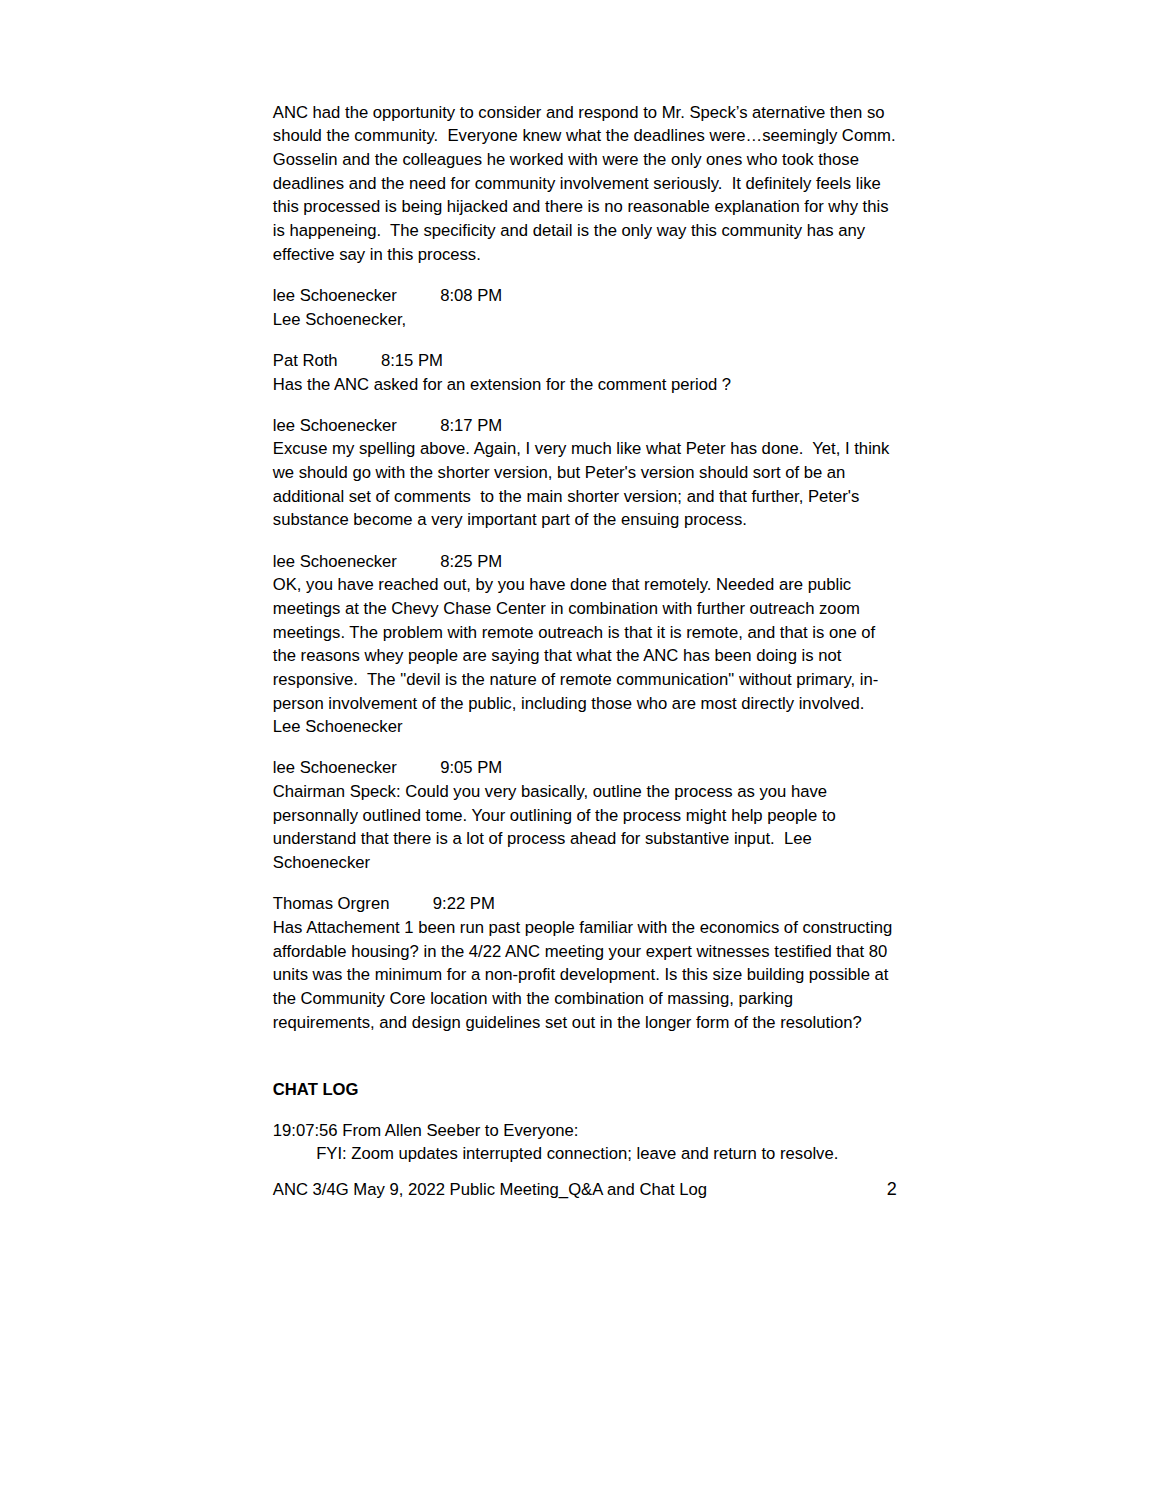ANC had the opportunity to consider and respond to Mr. Speck’s aternative then so should the community. Everyone knew what the deadlines were…seemingly Comm. Gosselin and the colleagues he worked with were the only ones who took those deadlines and the need for community involvement seriously. It definitely feels like this processed is being hijacked and there is no reasonable explanation for why this is happeneing. The specificity and detail is the only way this community has any effective say in this process.
lee Schoenecker8:08 PM
Lee Schoenecker,
Pat Roth8:15 PM
Has the ANC asked for an extension for the comment period ?
lee Schoenecker8:17 PM
Excuse my spelling above. Again, I very much like what Peter has done. Yet, I think we should go with the shorter version, but Peter's version should sort of be an additional set of comments to the main shorter version; and that further, Peter's substance become a very important part of the ensuing process.
lee Schoenecker8:25 PM
OK, you have reached out, by you have done that remotely. Needed are public meetings at the Chevy Chase Center in combination with further outreach zoom meetings. The problem with remote outreach is that it is remote, and that is one of the reasons whey people are saying that what the ANC has been doing is not responsive. The "devil is the nature of remote communication" without primary, in-person involvement of the public, including those who are most directly involved. Lee Schoenecker
lee Schoenecker9:05 PM
Chairman Speck: Could you very basically, outline the process as you have personnally outlined tome. Your outlining of the process might help people to understand that there is a lot of process ahead for substantive input. Lee Schoenecker
Thomas Orgren9:22 PM
Has Attachement 1 been run past people familiar with the economics of constructing affordable housing? in the 4/22 ANC meeting your expert witnesses testified that 80 units was the minimum for a non-profit development. Is this size building possible at the Community Core location with the combination of massing, parking requirements, and design guidelines set out in the longer form of the resolution?
CHAT LOG
19:07:56 From Allen Seeber to Everyone: FYI: Zoom updates interrupted connection; leave and return to resolve.
ANC 3/4G May 9, 2022 Public Meeting_Q&A and Chat Log 2